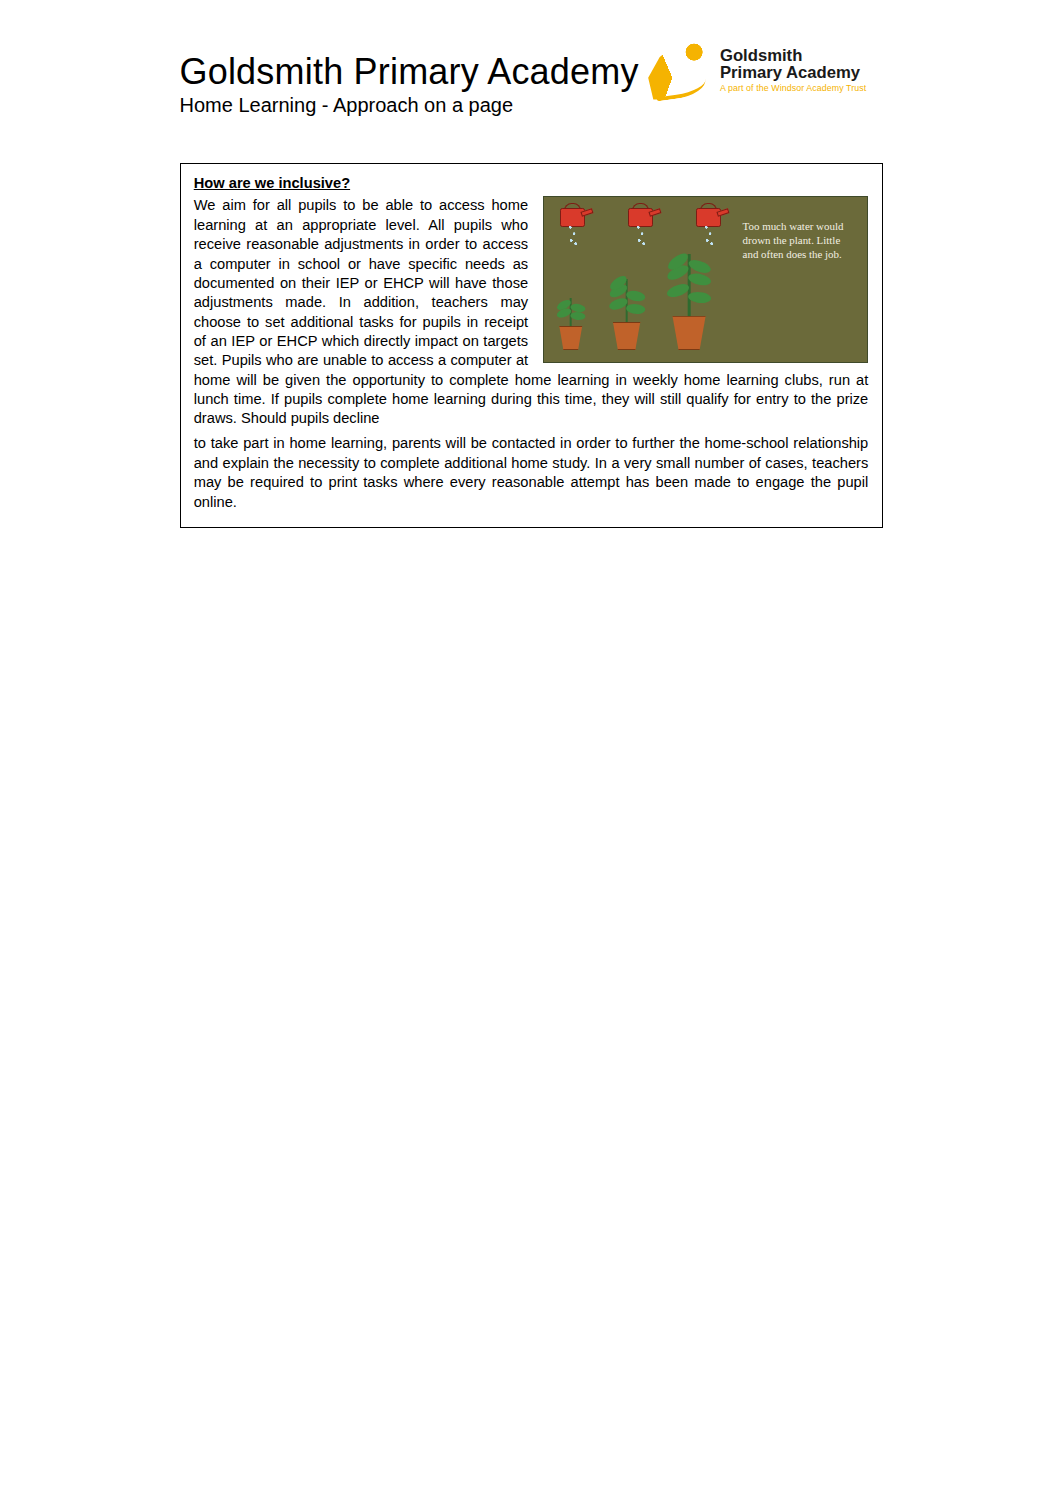Goldsmith Primary Academy
Home Learning - Approach on a page
Goldsmith Primary Academy A part of the Windsor Academy Trust
How are we inclusive?
Too much water would drown the plant. Little and often does the job.
We aim for all pupils to be able to access home learning at an appropriate level. All pupils who receive reasonable adjustments in order to access a computer in school or have specific needs as documented on their IEP or EHCP will have those adjustments made. In addition, teachers may choose to set additional tasks for pupils in receipt of an IEP or EHCP which directly impact on targets set. Pupils who are unable to access a computer at home will be given the opportunity to complete home learning in weekly home learning clubs, run at lunch time. If pupils complete home learning during this time, they will still qualify for entry to the prize draws. Should pupils decline
to take part in home learning, parents will be contacted in order to further the home-school relationship and explain the necessity to complete additional home study. In a very small number of cases, teachers may be required to print tasks where every reasonable attempt has been made to engage the pupil online.